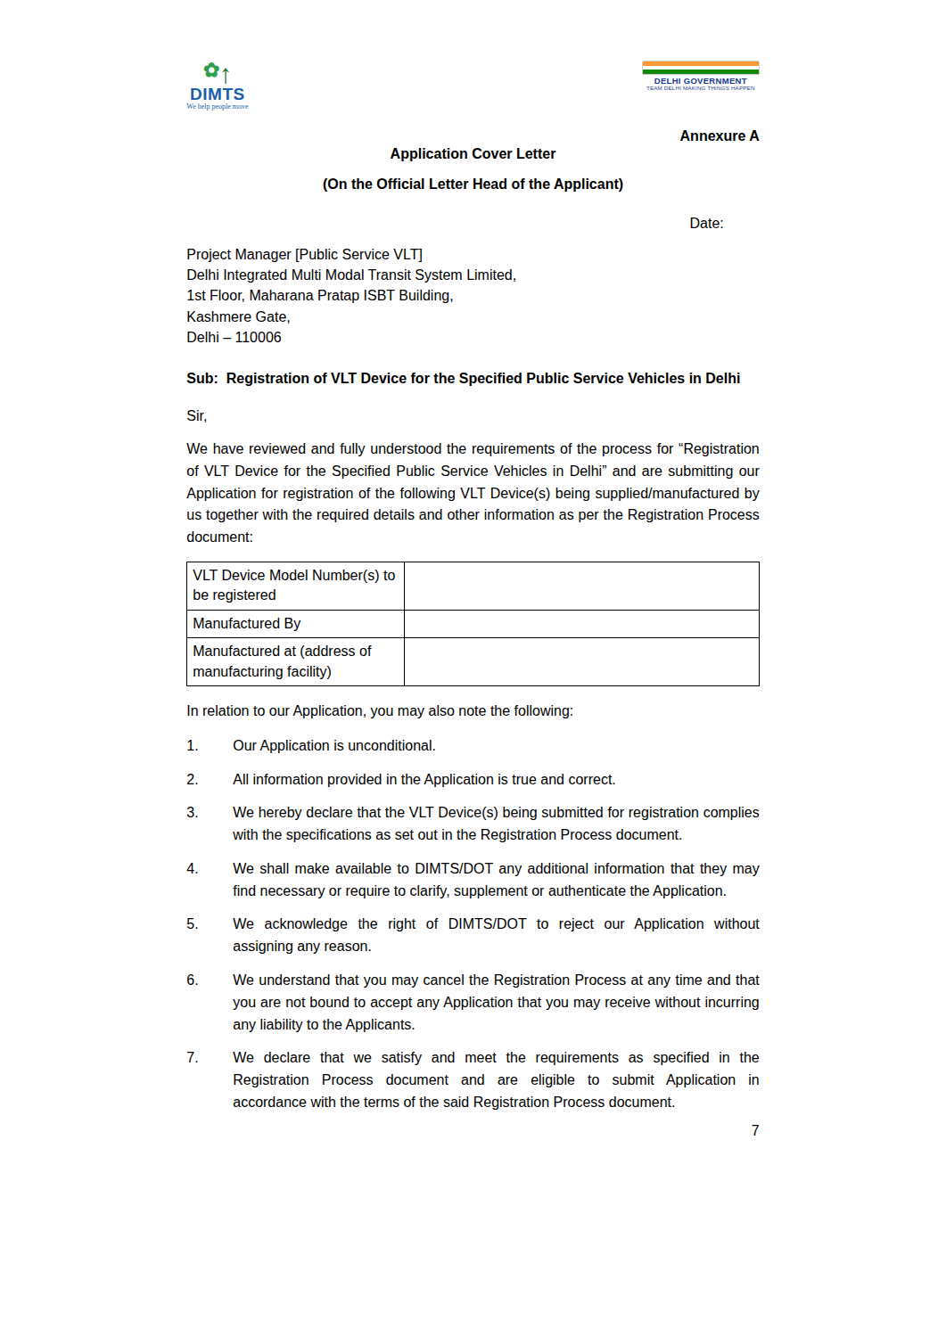✿↑ DIMTS We help people move
DELHI GOVERNMENT
TEAM DELHI MAKING THINGS HAPPEN
Annexure A
Application Cover Letter
(On the Official Letter Head of the Applicant)
Date:
Project Manager [Public Service VLT]
Delhi Integrated Multi Modal Transit System Limited,
1st Floor, Maharana Pratap ISBT Building,
Kashmere Gate,
Delhi – 110006
Sub: Registration of VLT Device for the Specified Public Service Vehicles in Delhi
Sir,
We have reviewed and fully understood the requirements of the process for “Registration of VLT Device for the Specified Public Service Vehicles in Delhi” and are submitting our Application for registration of the following VLT Device(s) being supplied/manufactured by us together with the required details and other information as per the Registration Process document:
| VLT Device Model Number(s) to be registered | |
| Manufactured By | |
| Manufactured at (address of manufacturing facility) | |
In relation to our Application, you may also note the following:
Our Application is unconditional.
All information provided in the Application is true and correct.
We hereby declare that the VLT Device(s) being submitted for registration complies with the specifications as set out in the Registration Process document.
We shall make available to DIMTS/DOT any additional information that they may find necessary or require to clarify, supplement or authenticate the Application.
We acknowledge the right of DIMTS/DOT to reject our Application without assigning any reason.
We understand that you may cancel the Registration Process at any time and that you are not bound to accept any Application that you may receive without incurring any liability to the Applicants.
We declare that we satisfy and meet the requirements as specified in the Registration Process document and are eligible to submit Application in accordance with the terms of the said Registration Process document.
7